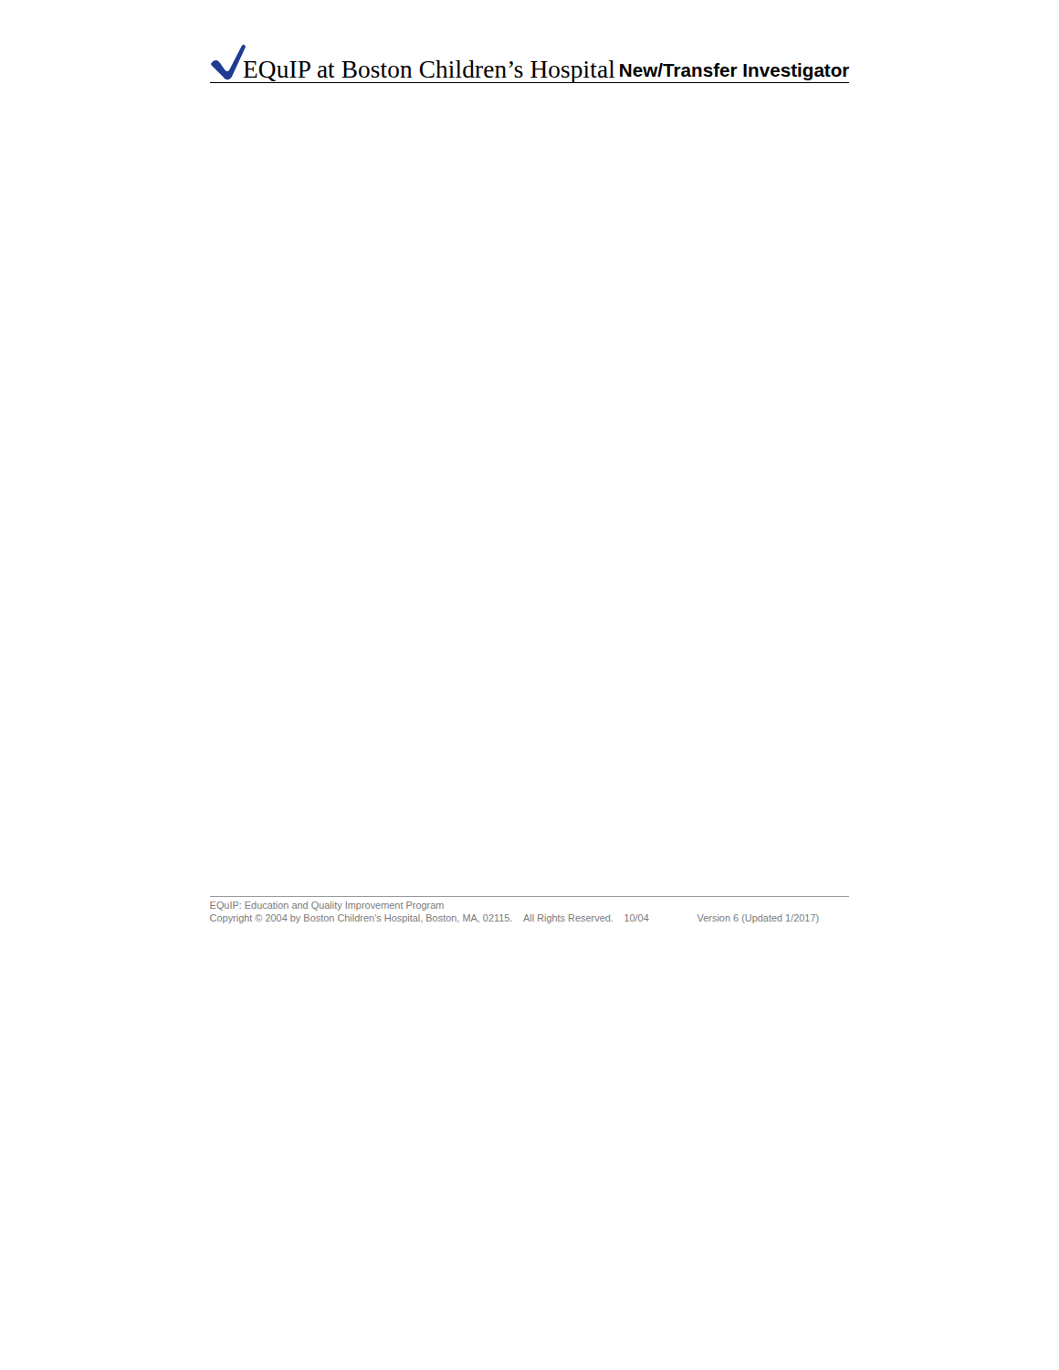EQuIP at Boston Children’s Hospital
New/Transfer Investigator
EQuIP: Education and Quality Improvement Program
Copyright © 2004 by Boston Children’s Hospital, Boston, MA, 02115. All Rights Reserved. 10/04 Version 6 (Updated 1/2017)